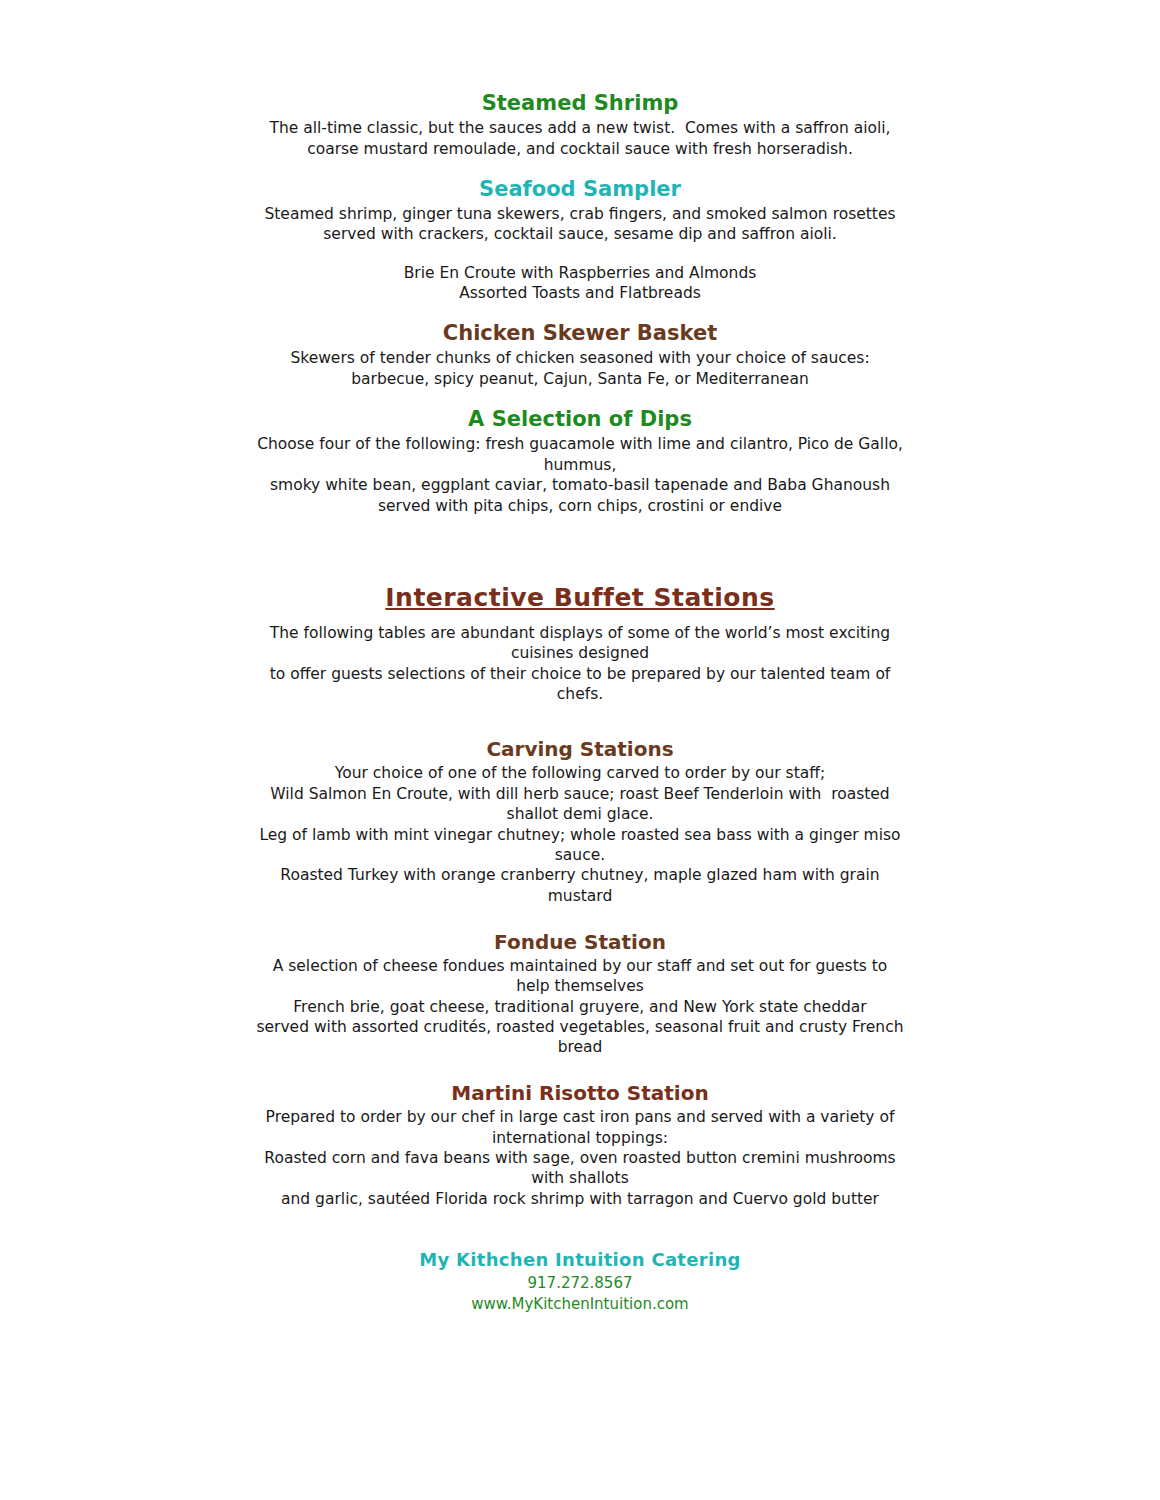Steamed Shrimp
The all-time classic, but the sauces add a new twist. Comes with a saffron aioli,
coarse mustard remoulade, and cocktail sauce with fresh horseradish.
Seafood Sampler
Steamed shrimp, ginger tuna skewers, crab fingers, and smoked salmon rosettes
served with crackers, cocktail sauce, sesame dip and saffron aioli.
Brie En Croute with Raspberries and Almonds
Assorted Toasts and Flatbreads
Chicken Skewer Basket
Skewers of tender chunks of chicken seasoned with your choice of sauces:
barbecue, spicy peanut, Cajun, Santa Fe, or Mediterranean
A Selection of Dips
Choose four of the following: fresh guacamole with lime and cilantro, Pico de Gallo, hummus,
smoky white bean, eggplant caviar, tomato-basil tapenade and Baba Ghanoush
served with pita chips, corn chips, crostini or endive
Interactive Buffet Stations
The following tables are abundant displays of some of the world’s most exciting cuisines designed
to offer guests selections of their choice to be prepared by our talented team of chefs.
Carving Stations
Your choice of one of the following carved to order by our staff;
Wild Salmon En Croute, with dill herb sauce; roast Beef Tenderloin with roasted shallot demi glace.
Leg of lamb with mint vinegar chutney; whole roasted sea bass with a ginger miso sauce.
Roasted Turkey with orange cranberry chutney, maple glazed ham with grain mustard
Fondue Station
A selection of cheese fondues maintained by our staff and set out for guests to help themselves
French brie, goat cheese, traditional gruyere, and New York state cheddar
served with assorted crudités, roasted vegetables, seasonal fruit and crusty French bread
Martini Risotto Station
Prepared to order by our chef in large cast iron pans and served with a variety of international toppings:
Roasted corn and fava beans with sage, oven roasted button cremini mushrooms with shallots
and garlic, sautéed Florida rock shrimp with tarragon and Cuervo gold butter
My Kithchen Intuition Catering
917.272.8567
www.MyKitchenIntuition.com